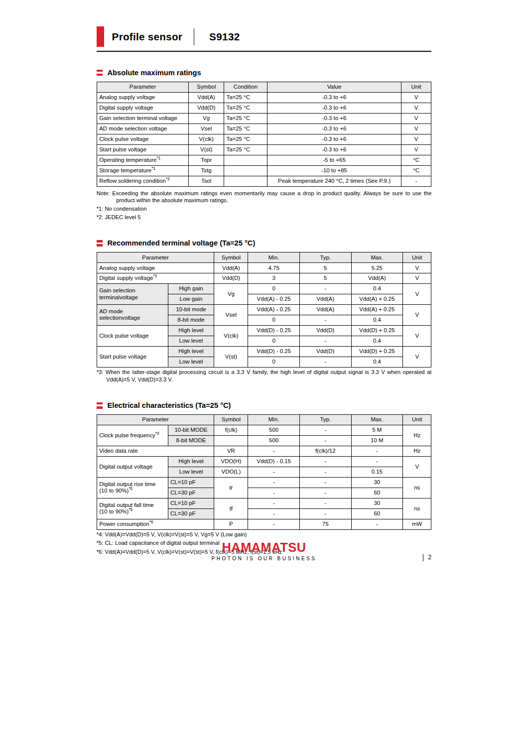Profile sensor
S9132
Absolute maximum ratings
| Parameter | Symbol | Condition | Value | Unit |
| --- | --- | --- | --- | --- |
| Analog supply voltage | Vdd(A) | Ta=25 °C | -0.3 to +6 | V |
| Digital supply voltage | Vdd(D) | Ta=25 °C | -0.3 to +6 | V |
| Gain selection terminal voltage | Vg | Ta=25 °C | -0.3 to +6 | V |
| AD mode selection voltage | Vsel | Ta=25 °C | -0.3 to +6 | V |
| Clock pulse voltage | V(clk) | Ta=25 °C | -0.3 to +6 | V |
| Start pulse voltage | V(st) | Ta=25 °C | -0.3 to +6 | V |
| Operating temperature *1 | Topr | | -5 to +65 | °C |
| Storage temperature *1 | Tstg | | -10 to +85 | °C |
| Reflow soldering condition *2 | Tsol | | Peak temperature 240 °C, 2 times (See P.9.) | - |
Note: Exceeding the absolute maximum ratings even momentarily may cause a drop in product quality. Always be sure to use the product within the absolute maximum ratings.
*1: No condensation
*2: JEDEC level 5
Recommended terminal voltage (Ta=25 °C)
| Parameter | Symbol | Min. | Typ. | Max. | Unit |
| --- | --- | --- | --- | --- | --- |
| Analog supply voltage | Vdd(A) | 4.75 | 5 | 5.25 | V |
| Digital supply voltage *3 | Vdd(D) | 3 | 5 | Vdd(A) | V |
| Gain selection terminalvoltage | High gain | Vg | 0 | - | 0.4 | V |
| Low gain | Vdd(A) - 0.25 | Vdd(A) | Vdd(A) + 0.25 |
| AD mode selectionvoltage | 10-bit mode | Vsel | Vdd(A) - 0.25 | Vdd(A) | Vdd(A) + 0.25 | V |
| 8-bit mode | 0 | - | 0.4 |
| Clock pulse voltage | High level | V(clk) | Vdd(D) - 0.25 | Vdd(D) | Vdd(D) + 0.25 | V |
| Low level | 0 | - | 0.4 |
| Start pulse voltage | High level | V(st) | Vdd(D) - 0.25 | Vdd(D) | Vdd(D) + 0.25 | V |
| Low level | 0 | - | 0.4 |
*3: When the latter-stage digital processing circuit is a 3.3 V family, the high level of digital output signal is 3.3 V when operated at Vdd(A)=5 V, Vdd(D)=3.3 V.
Electrical characteristics (Ta=25 °C)
| Parameter | Symbol | Min. | Typ. | Max. | Unit |
| --- | --- | --- | --- | --- | --- |
| Clock pulse frequency *4 | 10-bit MODE | f(clk) | 500 | - | 5 M | Hz |
| 8-bit MODE | | 500 | - | 10 M |
| Video data rate | VR | - | f(clk)/12 | - | Hz |
| Digital output voltage | High level | VDO(H) | Vdd(D) - 0.15 | - | - | V |
| Low level | VDO(L) | - | - | 0.15 |
| Digital output rise time (10 to 90%) *5 | CL=10 pF | tr | - | - | 30 | ns |
| CL=30 pF | - | - | 60 |
| Digital output fall time (10 to 90%) *5 | CL=10 pF | tf | - | - | 30 | ns |
| CL=30 pF | - | - | 60 |
| Power consumption *6 | P | - | 75 | - | mW |
*4: Vdd(A)=Vdd(D)=5 V, V(clk)=V(st)=5 V, Vg=5 V (Low gain)
*5: CL: Load capacitance of digital output terminal
*6: Vdd(A)=Vdd(D)=5 V, V(clk)=V(st)=V(st)=5 V, f(clk)=5 MHz, f(st)=1.5 kHz
HAMAMATSU
PHOTON IS OUR BUSINESS
2